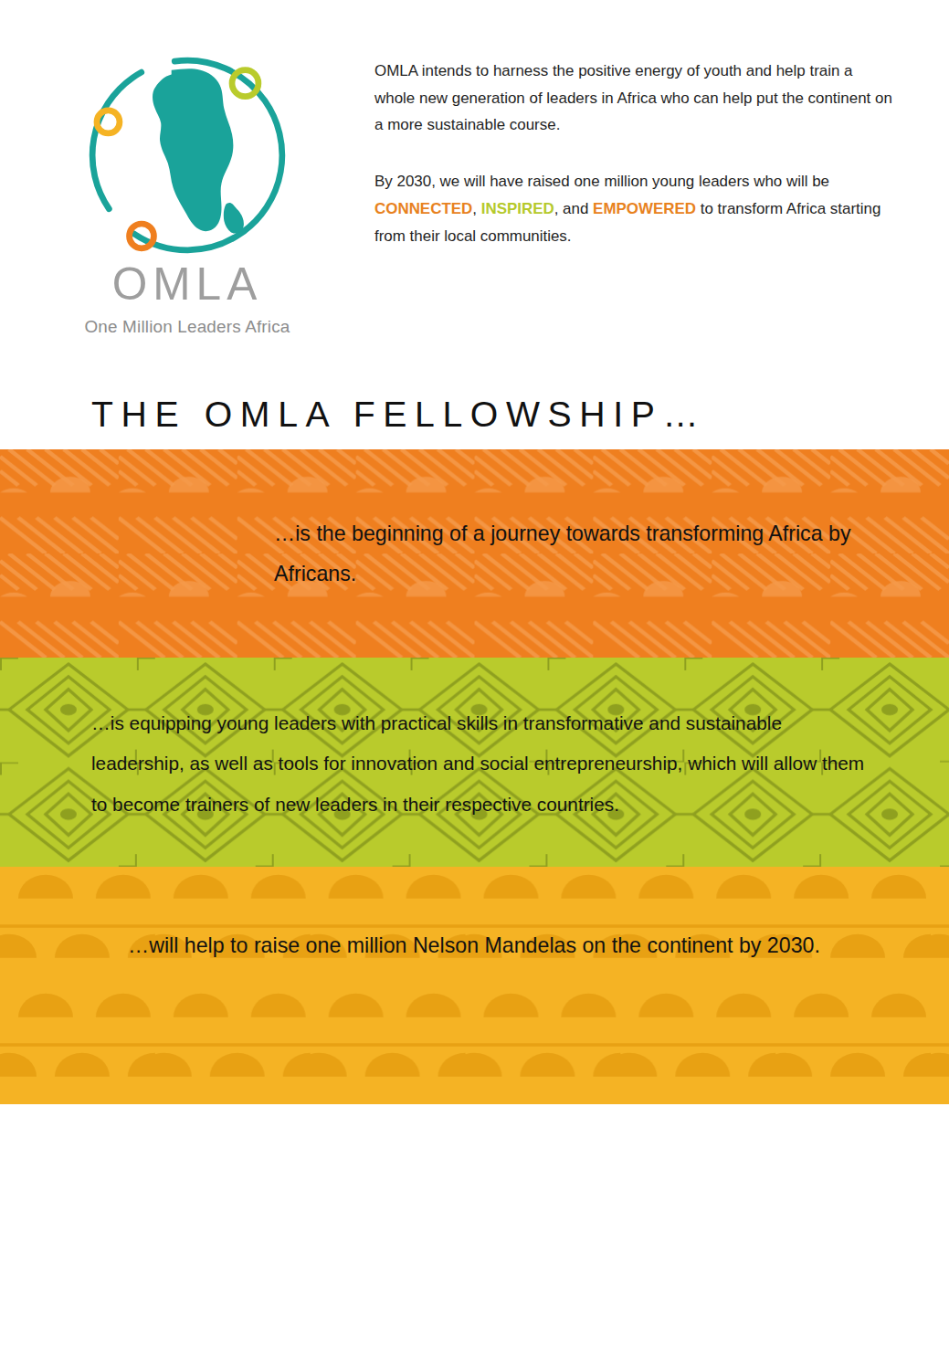OMLA
One Million Leaders Africa
OMLA intends to harness the positive energy of youth and help train a whole new generation of leaders in Africa who can help put the continent on a more sustainable course.
By 2030, we will have raised one million young leaders who will be CONNECTED, INSPIRED, and EMPOWERED to transform Africa starting from their local communities.
The OMLA Fellowship…
…is the beginning of a journey towards transforming Africa by Africans.
…is equipping young leaders with practical skills in transformative and sustainable leadership, as well as tools for innovation and social entrepreneurship, which will allow them to become trainers of new leaders in their respective countries.
…will help to raise one million Nelson Mandelas on the continent by 2030.